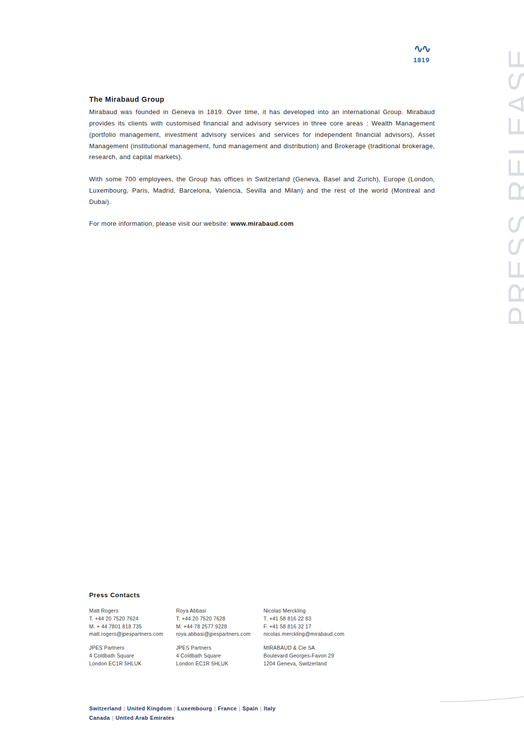PRESS RELEASE
∿∿
1819
The Mirabaud Group
Mirabaud was founded in Geneva in 1819. Over time, it has developed into an international Group. Mirabaud provides its clients with customised financial and advisory services in three core areas : Wealth Management (portfolio management, investment advisory services and services for independent financial advisors), Asset Management (institutional management, fund management and distribution) and Brokerage (traditional brokerage, research, and capital markets).
With some 700 employees, the Group has offices in Switzerland (Geneva, Basel and Zurich), Europe (London, Luxembourg, Paris, Madrid, Barcelona, Valencia, Sevilla and Milan) and the rest of the world (Montreal and Dubai).
For more information, please visit our website: www.mirabaud.com
Press Contacts
| Matt Rogers | Roya Abbasi | Nicolas Merckling |
| T. +44 20 7520 7624 | T. +44 20 7520 7628 | T. +41 58 816 22 83 |
| M. + 44 7801 818 735 | M. +44 78 2577 9228 | F. +41 58 816 32 17 |
| matt.rogers@jpespartners.com | roya.abbasi@jpespartners.com | nicolas.merckling@mirabaud.com |
| JPES Partners | JPES Partners | MIRABAUD & Cie SA |
| 4 Coldbath Square | 4 Coldbath Square | Boulevard Georges-Favon 29 |
| London EC1R 5HLUK | London EC1R 5HLUK | 1204 Geneva, Switzerland |
Switzerland|United Kingdom|Luxembourg|France|Spain|Italy
Canada|United Arab Emirates